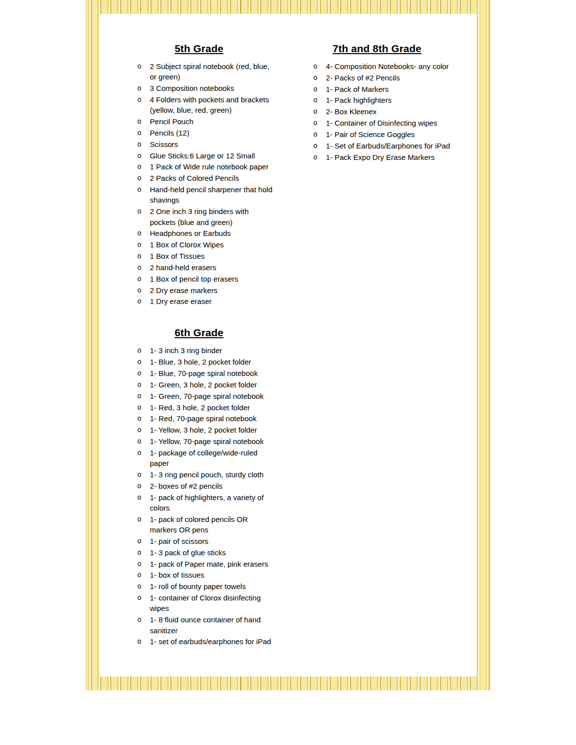5th Grade
2 Subject spiral notebook (red, blue, or green)
3 Composition notebooks
4 Folders with pockets and brackets (yellow, blue, red, green)
Pencil Pouch
Pencils (12)
Scissors
Glue Sticks:6 Large or 12 Small
1 Pack of Wide rule notebook paper
2 Packs of Colored Pencils
Hand-held pencil sharpener that hold shavings
2 One inch 3 ring binders with pockets (blue and green)
Headphones or Earbuds
1 Box of Clorox Wipes
1 Box of Tissues
2 hand-held erasers
1 Box of pencil top erasers
2 Dry erase markers
1 Dry erase eraser
6th Grade
1- 3 inch 3 ring binder
1- Blue, 3 hole, 2 pocket folder
1- Blue, 70-page spiral notebook
1- Green, 3 hole, 2 pocket folder
1- Green, 70-page spiral notebook
1- Red, 3 hole, 2 pocket folder
1- Red, 70-page spiral notebook
1- Yellow, 3 hole, 2 pocket folder
1- Yellow, 70-page spiral notebook
1- package of college/wide-ruled paper
1- 3 ring pencil pouch, sturdy cloth
2- boxes of #2 pencils
1- pack of highlighters, a variety of colors
1- pack of colored pencils OR markers OR pens
1- pair of scissors
1- 3 pack of glue sticks
1- pack of Paper mate, pink erasers
1- box of tissues
1- roll of bounty paper towels
1- container of Clorox disinfecting wipes
1- 8 fluid ounce container of hand sanitizer
1- set of earbuds/earphones for iPad
7th and 8th Grade
4- Composition Notebooks- any color
2- Packs of #2 Pencils
1- Pack of Markers
1- Pack highlighters
2- Box Kleenex
1- Container of Disinfecting wipes
1- Pair of Science Goggles
1- Set of Earbuds/Earphones for iPad
1- Pack Expo Dry Erase Markers